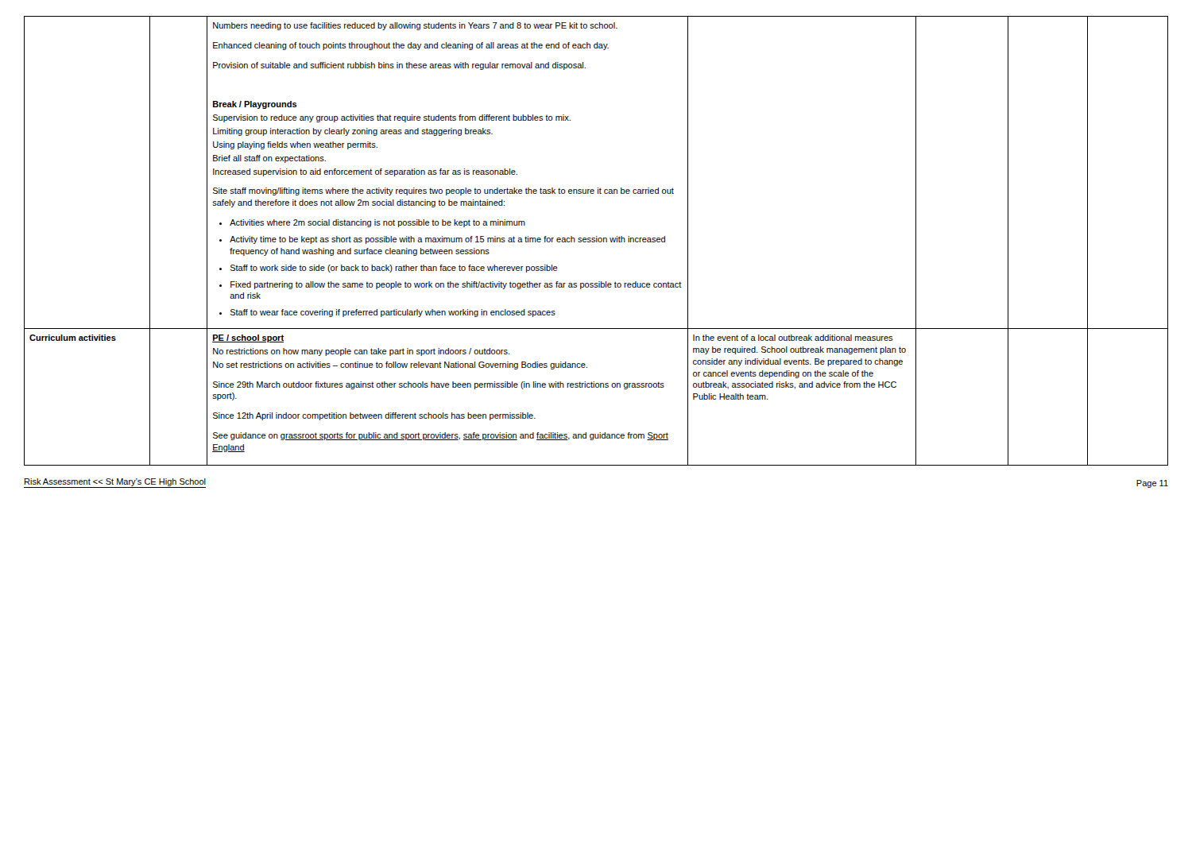| | | Numbers needing to use facilities reduced by allowing students in Years 7 and 8 to wear PE kit to school. Enhanced cleaning of touch points throughout the day and cleaning of all areas at the end of each day. Provision of suitable and sufficient rubbish bins in these areas with regular removal and disposal. Break / Playgrounds Supervision to reduce any group activities that require students from different bubbles to mix. Limiting group interaction by clearly zoning areas and staggering breaks. Using playing fields when weather permits. Brief all staff on expectations. Increased supervision to aid enforcement of separation as far as is reasonable. Site staff moving/lifting items where the activity requires two people to undertake the task to ensure it can be carried out safely and therefore it does not allow 2m social distancing to be maintained: Activities where 2m social distancing is not possible to be kept to a minimum Activity time to be kept as short as possible with a maximum of 15 mins at a time for each session with increased frequency of hand washing and surface cleaning between sessions Staff to work side to side (or back to back) rather than face to face wherever possible Fixed partnering to allow the same to people to work on the shift/activity together as far as possible to reduce contact and risk Staff to wear face covering if preferred particularly when working in enclosed spaces | | | | |
| Curriculum activities | | PE / school sport No restrictions on how many people can take part in sport indoors / outdoors. No set restrictions on activities – continue to follow relevant National Governing Bodies guidance. Since 29th March outdoor fixtures against other schools have been permissible (in line with restrictions on grassroots sport). Since 12th April indoor competition between different schools has been permissible. See guidance on grassroot sports for public and sport providers , safe provision and facilities , and guidance from Sport England | In the event of a local outbreak additional measures may be required. School outbreak management plan to consider any individual events. Be prepared to change or cancel events depending on the scale of the outbreak, associated risks, and advice from the HCC Public Health team. | | | |
Risk Assessment << St Mary’s CE High School
Page 11